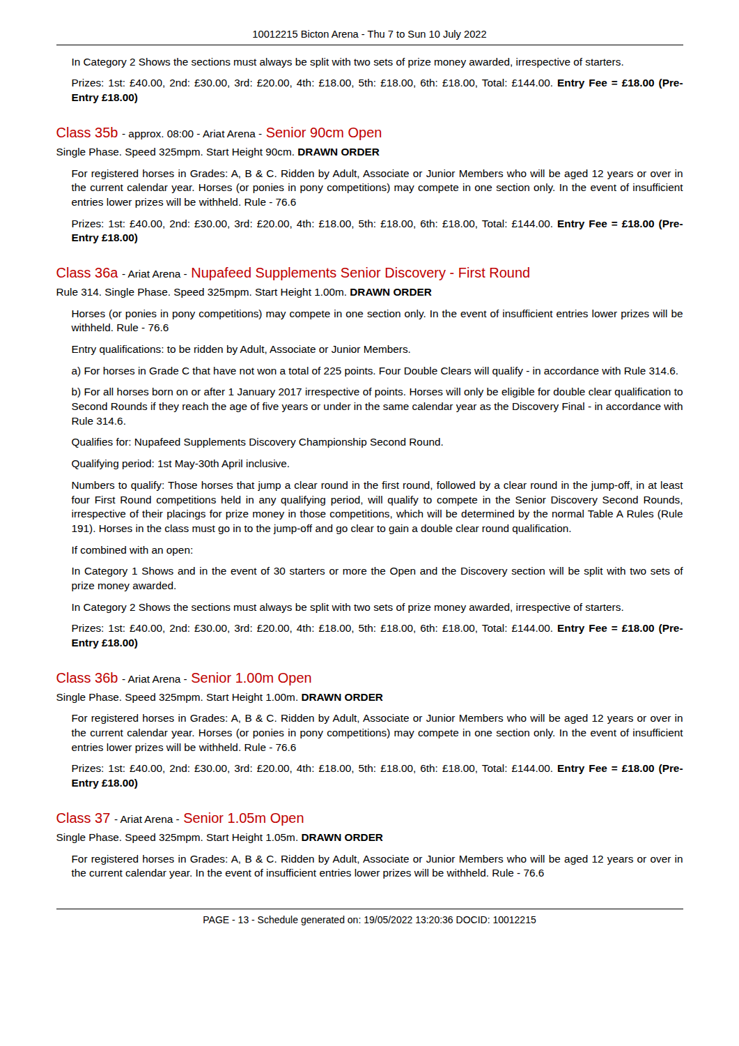10012215 Bicton Arena - Thu 7 to Sun 10 July 2022
In Category 2 Shows the sections must always be split with two sets of prize money awarded, irrespective of starters.
Prizes: 1st: £40.00, 2nd: £30.00, 3rd: £20.00, 4th: £18.00, 5th: £18.00, 6th: £18.00, Total: £144.00. Entry Fee = £18.00 (Pre-Entry £18.00)
Class 35b - approx. 08:00 - Ariat Arena - Senior 90cm Open
Single Phase. Speed 325mpm. Start Height 90cm. DRAWN ORDER
For registered horses in Grades: A, B & C. Ridden by Adult, Associate or Junior Members who will be aged 12 years or over in the current calendar year. Horses (or ponies in pony competitions) may compete in one section only. In the event of insufficient entries lower prizes will be withheld. Rule - 76.6
Prizes: 1st: £40.00, 2nd: £30.00, 3rd: £20.00, 4th: £18.00, 5th: £18.00, 6th: £18.00, Total: £144.00. Entry Fee = £18.00 (Pre-Entry £18.00)
Class 36a - Ariat Arena - Nupafeed Supplements Senior Discovery - First Round
Rule 314. Single Phase. Speed 325mpm. Start Height 1.00m. DRAWN ORDER
Horses (or ponies in pony competitions) may compete in one section only. In the event of insufficient entries lower prizes will be withheld. Rule - 76.6
Entry qualifications: to be ridden by Adult, Associate or Junior Members.
a) For horses in Grade C that have not won a total of 225 points. Four Double Clears will qualify - in accordance with Rule 314.6.
b) For all horses born on or after 1 January 2017 irrespective of points. Horses will only be eligible for double clear qualification to Second Rounds if they reach the age of five years or under in the same calendar year as the Discovery Final - in accordance with Rule 314.6.
Qualifies for: Nupafeed Supplements Discovery Championship Second Round.
Qualifying period: 1st May-30th April inclusive.
Numbers to qualify: Those horses that jump a clear round in the first round, followed by a clear round in the jump-off, in at least four First Round competitions held in any qualifying period, will qualify to compete in the Senior Discovery Second Rounds, irrespective of their placings for prize money in those competitions, which will be determined by the normal Table A Rules (Rule 191). Horses in the class must go in to the jump-off and go clear to gain a double clear round qualification.
If combined with an open:
In Category 1 Shows and in the event of 30 starters or more the Open and the Discovery section will be split with two sets of prize money awarded.
In Category 2 Shows the sections must always be split with two sets of prize money awarded, irrespective of starters.
Prizes: 1st: £40.00, 2nd: £30.00, 3rd: £20.00, 4th: £18.00, 5th: £18.00, 6th: £18.00, Total: £144.00. Entry Fee = £18.00 (Pre-Entry £18.00)
Class 36b - Ariat Arena - Senior 1.00m Open
Single Phase. Speed 325mpm. Start Height 1.00m. DRAWN ORDER
For registered horses in Grades: A, B & C. Ridden by Adult, Associate or Junior Members who will be aged 12 years or over in the current calendar year. Horses (or ponies in pony competitions) may compete in one section only. In the event of insufficient entries lower prizes will be withheld. Rule - 76.6
Prizes: 1st: £40.00, 2nd: £30.00, 3rd: £20.00, 4th: £18.00, 5th: £18.00, 6th: £18.00, Total: £144.00. Entry Fee = £18.00 (Pre-Entry £18.00)
Class 37 - Ariat Arena - Senior 1.05m Open
Single Phase. Speed 325mpm. Start Height 1.05m. DRAWN ORDER
For registered horses in Grades: A, B & C. Ridden by Adult, Associate or Junior Members who will be aged 12 years or over in the current calendar year. In the event of insufficient entries lower prizes will be withheld. Rule - 76.6
PAGE - 13 - Schedule generated on: 19/05/2022 13:20:36 DOCID: 10012215